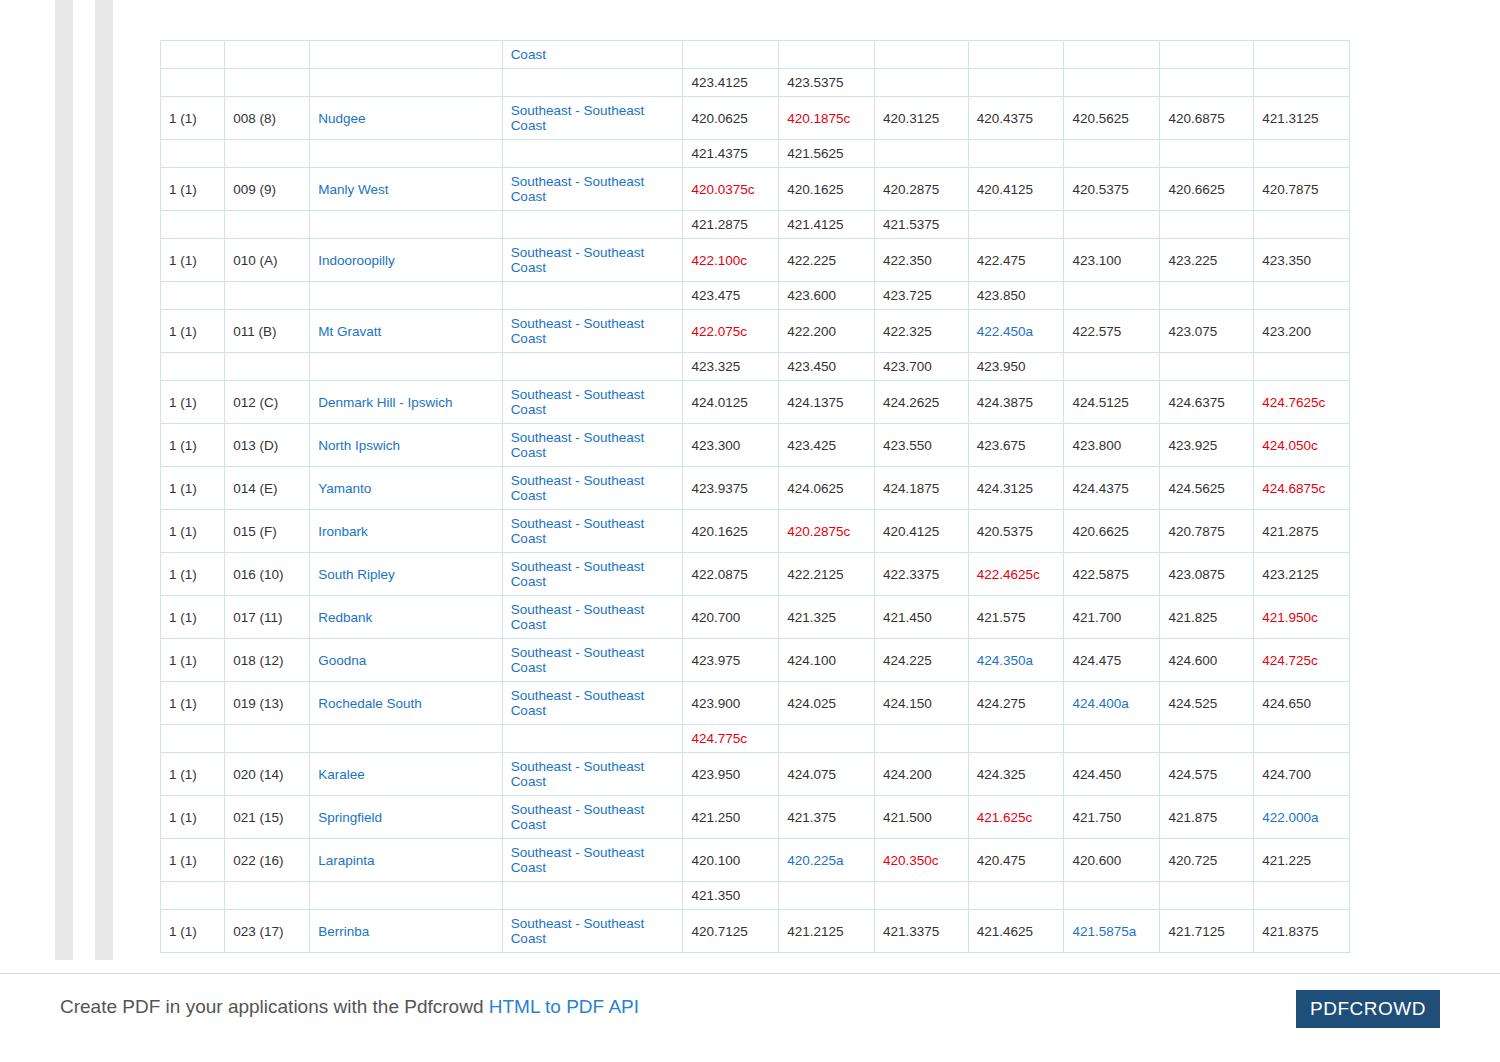| | | | Coast | | | | | | | |
| | | | | 423.4125 | 423.5375 | | | | | |
| 1 (1) | 008 (8) | Nudgee | Southeast - Southeast Coast | 420.0625 | 420.1875c | 420.3125 | 420.4375 | 420.5625 | 420.6875 | 421.3125 |
| | | | | 421.4375 | 421.5625 | | | | | |
| 1 (1) | 009 (9) | Manly West | Southeast - Southeast Coast | 420.0375c | 420.1625 | 420.2875 | 420.4125 | 420.5375 | 420.6625 | 420.7875 |
| | | | | 421.2875 | 421.4125 | 421.5375 | | | | |
| 1 (1) | 010 (A) | Indooroopilly | Southeast - Southeast Coast | 422.100c | 422.225 | 422.350 | 422.475 | 423.100 | 423.225 | 423.350 |
| | | | | 423.475 | 423.600 | 423.725 | 423.850 | | | |
| 1 (1) | 011 (B) | Mt Gravatt | Southeast - Southeast Coast | 422.075c | 422.200 | 422.325 | 422.450a | 422.575 | 423.075 | 423.200 |
| | | | | 423.325 | 423.450 | 423.700 | 423.950 | | | |
| 1 (1) | 012 (C) | Denmark Hill - Ipswich | Southeast - Southeast Coast | 424.0125 | 424.1375 | 424.2625 | 424.3875 | 424.5125 | 424.6375 | 424.7625c |
| 1 (1) | 013 (D) | North Ipswich | Southeast - Southeast Coast | 423.300 | 423.425 | 423.550 | 423.675 | 423.800 | 423.925 | 424.050c |
| 1 (1) | 014 (E) | Yamanto | Southeast - Southeast Coast | 423.9375 | 424.0625 | 424.1875 | 424.3125 | 424.4375 | 424.5625 | 424.6875c |
| 1 (1) | 015 (F) | Ironbark | Southeast - Southeast Coast | 420.1625 | 420.2875c | 420.4125 | 420.5375 | 420.6625 | 420.7875 | 421.2875 |
| 1 (1) | 016 (10) | South Ripley | Southeast - Southeast Coast | 422.0875 | 422.2125 | 422.3375 | 422.4625c | 422.5875 | 423.0875 | 423.2125 |
| 1 (1) | 017 (11) | Redbank | Southeast - Southeast Coast | 420.700 | 421.325 | 421.450 | 421.575 | 421.700 | 421.825 | 421.950c |
| 1 (1) | 018 (12) | Goodna | Southeast - Southeast Coast | 423.975 | 424.100 | 424.225 | 424.350a | 424.475 | 424.600 | 424.725c |
| 1 (1) | 019 (13) | Rochedale South | Southeast - Southeast Coast | 423.900 | 424.025 | 424.150 | 424.275 | 424.400a | 424.525 | 424.650 |
| | | | | 424.775c | | | | | | |
| 1 (1) | 020 (14) | Karalee | Southeast - Southeast Coast | 423.950 | 424.075 | 424.200 | 424.325 | 424.450 | 424.575 | 424.700 |
| 1 (1) | 021 (15) | Springfield | Southeast - Southeast Coast | 421.250 | 421.375 | 421.500 | 421.625c | 421.750 | 421.875 | 422.000a |
| 1 (1) | 022 (16) | Larapinta | Southeast - Southeast Coast | 420.100 | 420.225a | 420.350c | 420.475 | 420.600 | 420.725 | 421.225 |
| | | | | 421.350 | | | | | | |
| 1 (1) | 023 (17) | Berrinba | Southeast - Southeast Coast | 420.7125 | 421.2125 | 421.3375 | 421.4625 | 421.5875a | 421.7125 | 421.8375 |
Create PDF in your applications with the Pdfcrowd HTML to PDF API
PDFCROWD